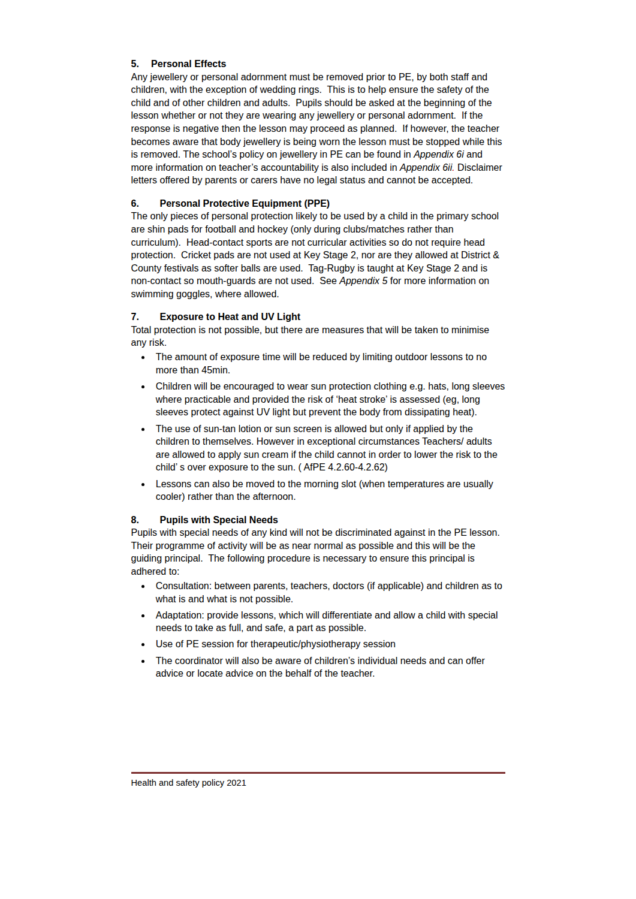5. Personal Effects
Any jewellery or personal adornment must be removed prior to PE, by both staff and children, with the exception of wedding rings. This is to help ensure the safety of the child and of other children and adults. Pupils should be asked at the beginning of the lesson whether or not they are wearing any jewellery or personal adornment. If the response is negative then the lesson may proceed as planned. If however, the teacher becomes aware that body jewellery is being worn the lesson must be stopped while this is removed. The school’s policy on jewellery in PE can be found in Appendix 6i and more information on teacher’s accountability is also included in Appendix 6ii. Disclaimer letters offered by parents or carers have no legal status and cannot be accepted.
6. Personal Protective Equipment (PPE)
The only pieces of personal protection likely to be used by a child in the primary school are shin pads for football and hockey (only during clubs/matches rather than curriculum). Head-contact sports are not curricular activities so do not require head protection. Cricket pads are not used at Key Stage 2, nor are they allowed at District & County festivals as softer balls are used. Tag-Rugby is taught at Key Stage 2 and is non-contact so mouth-guards are not used. See Appendix 5 for more information on swimming goggles, where allowed.
7. Exposure to Heat and UV Light
Total protection is not possible, but there are measures that will be taken to minimise any risk.
The amount of exposure time will be reduced by limiting outdoor lessons to no more than 45min.
Children will be encouraged to wear sun protection clothing e.g. hats, long sleeves where practicable and provided the risk of ‘heat stroke’ is assessed (eg, long sleeves protect against UV light but prevent the body from dissipating heat).
The use of sun-tan lotion or sun screen is allowed but only if applied by the children to themselves. However in exceptional circumstances Teachers/ adults are allowed to apply sun cream if the child cannot in order to lower the risk to the child’ s over exposure to the sun. ( AfPE 4.2.60-4.2.62)
Lessons can also be moved to the morning slot (when temperatures are usually cooler) rather than the afternoon.
8. Pupils with Special Needs
Pupils with special needs of any kind will not be discriminated against in the PE lesson. Their programme of activity will be as near normal as possible and this will be the guiding principal. The following procedure is necessary to ensure this principal is adhered to:
Consultation: between parents, teachers, doctors (if applicable) and children as to what is and what is not possible.
Adaptation: provide lessons, which will differentiate and allow a child with special needs to take as full, and safe, a part as possible.
Use of PE session for therapeutic/physiotherapy session
The coordinator will also be aware of children’s individual needs and can offer advice or locate advice on the behalf of the teacher.
Health and safety policy 2021